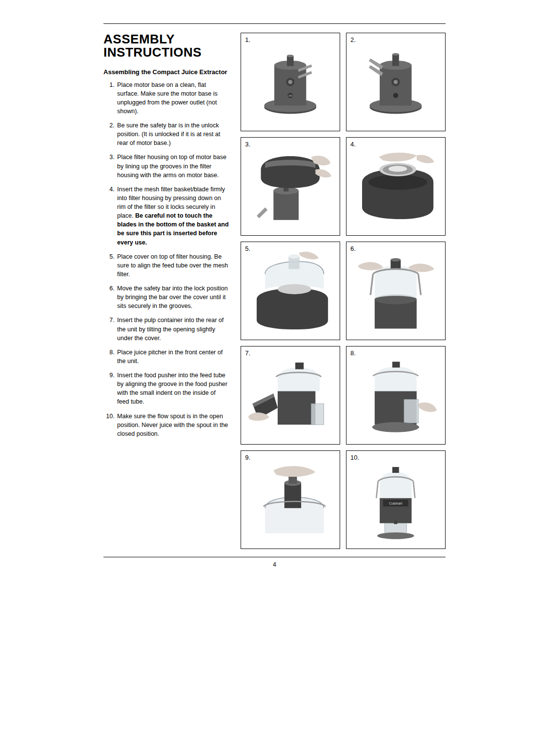ASSEMBLY
INSTRUCTIONS
Assembling the Compact Juice Extractor
Place motor base on a clean, flat surface. Make sure the motor base is unplugged from the power outlet (not shown).
Be sure the safety bar is in the unlock position. (It is unlocked if it is at rest at rear of motor base.)
Place filter housing on top of motor base by lining up the grooves in the filter housing with the arms on motor base.
Insert the mesh filter basket/blade firmly into filter housing by pressing down on rim of the filter so it locks securely in place. Be careful not to touch the blades in the bottom of the basket and be sure this part is inserted before every use.
Place cover on top of filter housing. Be sure to align the feed tube over the mesh filter.
Move the safety bar into the lock position by bringing the bar over the cover until it sits securely in the grooves.
Insert the pulp container into the rear of the unit by tilting the opening slightly under the cover.
Place juice pitcher in the front center of the unit.
Insert the food pusher into the feed tube by aligning the groove in the food pusher with the small indent on the inside of feed tube.
Make sure the flow spout is in the open position. Never juice with the spout in the closed position.
1.
ON
2.
3.
4.
5.
6.
7.
8.
9.
10.
Cuisinart
4